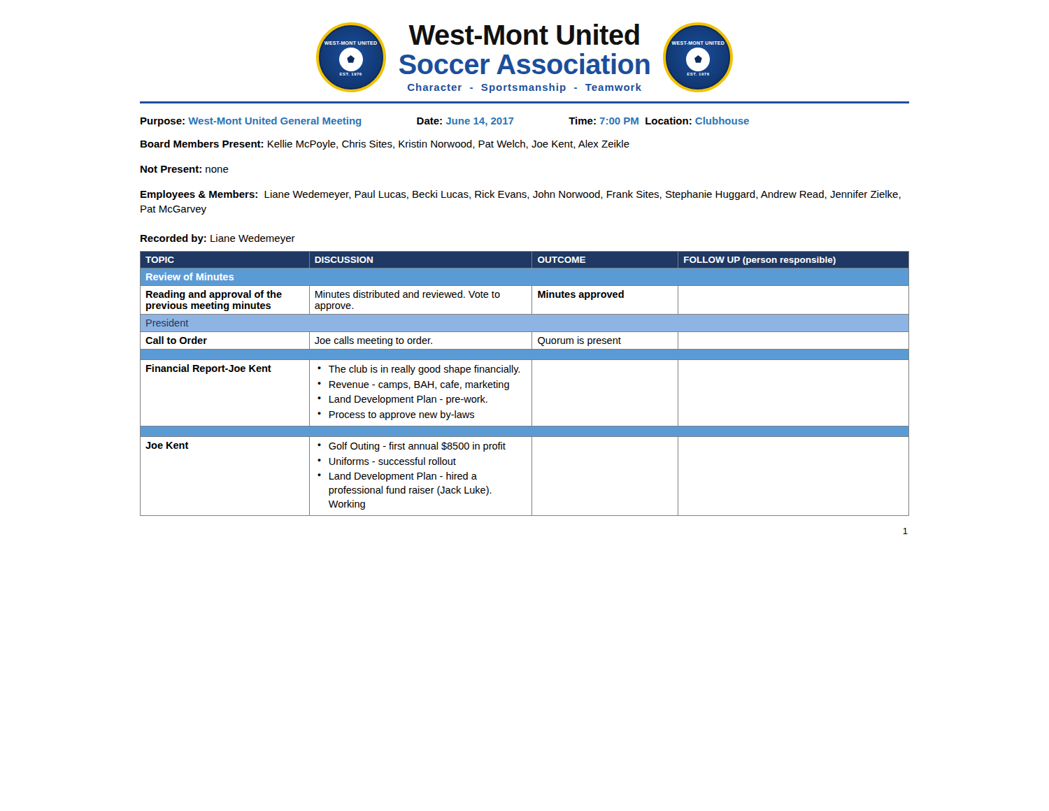West-Mont United
EST. 1976
West-Mont United
Soccer Association
Character - Sportsmanship - Teamwork
West-Mont United
EST. 1976
Purpose: West-Mont United General Meeting Date: June 14, 2017 Time: 7:00 PM Location: Clubhouse
Board Members Present: Kellie McPoyle, Chris Sites, Kristin Norwood, Pat Welch, Joe Kent, Alex Zeikle
Not Present: none
Employees & Members: Liane Wedemeyer, Paul Lucas, Becki Lucas, Rick Evans, John Norwood, Frank Sites, Stephanie Huggard, Andrew Read, Jennifer Zielke, Pat McGarvey
Recorded by: Liane Wedemeyer
| TOPIC | DISCUSSION | OUTCOME | FOLLOW UP (person responsible) |
| --- | --- | --- | --- |
| Review of Minutes |
| Reading and approval of the previous meeting minutes | Minutes distributed and reviewed. Vote to approve. | Minutes approved | |
| President |
| Call to Order | Joe calls meeting to order. | Quorum is present | |
| Financial Report-Joe Kent | The club is in really good shape financially. Revenue - camps, BAH, cafe, marketing Land Development Plan - pre-work. Process to approve new by-laws | | |
| Joe Kent | Golf Outing - first annual $8500 in profit Uniforms - successful rollout Land Development Plan - hired a professional fund raiser (Jack Luke). Working | | |
1